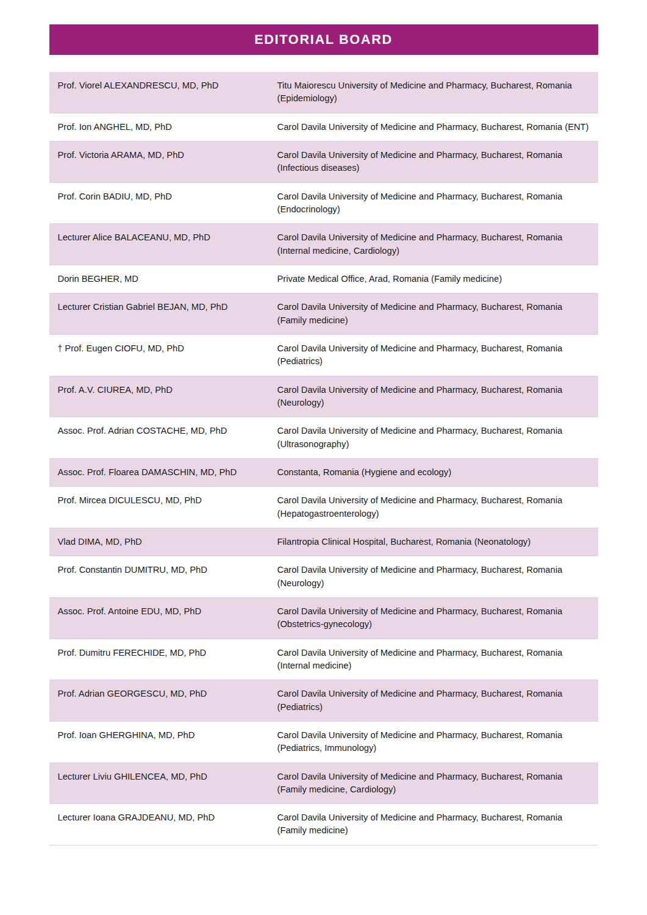Editorial Board
| Prof. Viorel ALEXANDRESCU, MD, PhD | Titu Maiorescu University of Medicine and Pharmacy, Bucharest, Romania (Epidemiology) |
| Prof. Ion ANGHEL, MD, PhD | Carol Davila University of Medicine and Pharmacy, Bucharest, Romania (ENT) |
| Prof. Victoria ARAMA, MD, PhD | Carol Davila University of Medicine and Pharmacy, Bucharest, Romania (Infectious diseases) |
| Prof. Corin BADIU, MD, PhD | Carol Davila University of Medicine and Pharmacy, Bucharest, Romania (Endocrinology) |
| Lecturer Alice BALACEANU, MD, PhD | Carol Davila University of Medicine and Pharmacy, Bucharest, Romania (Internal medicine, Cardiology) |
| Dorin BEGHER, MD | Private Medical Office, Arad, Romania (Family medicine) |
| Lecturer Cristian Gabriel BEJAN, MD, PhD | Carol Davila University of Medicine and Pharmacy, Bucharest, Romania (Family medicine) |
| † Prof. Eugen CIOFU, MD, PhD | Carol Davila University of Medicine and Pharmacy, Bucharest, Romania (Pediatrics) |
| Prof. A.V. CIUREA, MD, PhD | Carol Davila University of Medicine and Pharmacy, Bucharest, Romania (Neurology) |
| Assoc. Prof. Adrian COSTACHE, MD, PhD | Carol Davila University of Medicine and Pharmacy, Bucharest, Romania (Ultrasonography) |
| Assoc. Prof. Floarea DAMASCHIN, MD, PhD | Constanta, Romania (Hygiene and ecology) |
| Prof. Mircea DICULESCU, MD, PhD | Carol Davila University of Medicine and Pharmacy, Bucharest, Romania (Hepatogastroenterology) |
| Vlad DIMA, MD, PhD | Filantropia Clinical Hospital, Bucharest, Romania (Neonatology) |
| Prof. Constantin DUMITRU, MD, PhD | Carol Davila University of Medicine and Pharmacy, Bucharest, Romania (Neurology) |
| Assoc. Prof. Antoine EDU, MD, PhD | Carol Davila University of Medicine and Pharmacy, Bucharest, Romania (Obstetrics-gynecology) |
| Prof. Dumitru FERECHIDE, MD, PhD | Carol Davila University of Medicine and Pharmacy, Bucharest, Romania (Internal medicine) |
| Prof. Adrian GEORGESCU, MD, PhD | Carol Davila University of Medicine and Pharmacy, Bucharest, Romania (Pediatrics) |
| Prof. Ioan GHERGHINA, MD, PhD | Carol Davila University of Medicine and Pharmacy, Bucharest, Romania (Pediatrics, Immunology) |
| Lecturer Liviu GHILENCEA, MD, PhD | Carol Davila University of Medicine and Pharmacy, Bucharest, Romania (Family medicine, Cardiology) |
| Lecturer Ioana GRAJDEANU, MD, PhD | Carol Davila University of Medicine and Pharmacy, Bucharest, Romania (Family medicine) |